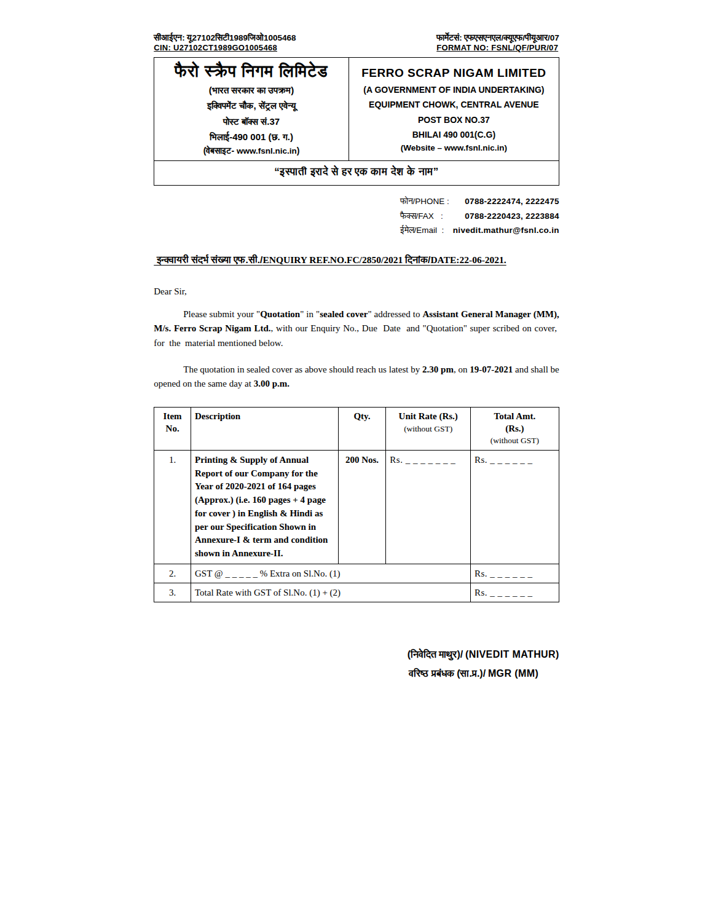सीआईएन: यू27102सिटी1989जिओ1005468
CIN: U27102CT1989GO1005468
फार्मेटसं: एफएसएनएल/क्यूएफ/पीयूआर/07
FORMAT NO: FSNL/QF/PUR/07
| फैरो स्क्रैप निगम लिमिटेड (भारत सरकार का उपक्रम) इक्विपमेंट चौक, सेंट्रल एवेन्यू पोस्ट बॉक्स सं.37 भिलाई-490 001 (छ. ग.) (वेबसाइट- www.fsnl.nic.in ) | FERRO SCRAP NIGAM LIMITED (A GOVERNMENT OF INDIA UNDERTAKING) EQUIPMENT CHOWK, CENTRAL AVENUE POST BOX NO.37 BHILAI 490 001(C.G) (Website – www.fsnl.nic.in) |
“इस्पाती इरादे से हर एक काम देश के नाम”
| फोन/PHONE : | 0788-2222474, 2222475 |
| फैक्स/FAX : | 0788-2220423, 2223884 |
| ईमेल/Email : | nivedit.mathur@fsnl.co.in |
इन्क्वायरी संदर्भ संख्या एफ.सी./ENQUIRY REF.NO.FC/2850/2021 दिनांक/DATE:22-06-2021.
Dear Sir,
Please submit your "Quotation" in "sealed cover" addressed to Assistant General Manager (MM), M/s. Ferro Scrap Nigam Ltd., with our Enquiry No., Due Date and "Quotation" super scribed on cover, for the material mentioned below.
The quotation in sealed cover as above should reach us latest by 2.30 pm, on 19-07-2021 and shall be opened on the same day at 3.00 p.m.
| Item No. | Description | Qty. | Unit Rate (Rs.) (without GST) | Total Amt. (Rs.) (without GST) |
| --- | --- | --- | --- | --- |
| 1. | Printing & Supply of Annual Report of our Company for the Year of 2020-2021 of 164 pages (Approx.) (i.e. 160 pages + 4 page for cover ) in English & Hindi as per our Specification Shown in Annexure-I & term and condition shown in Annexure-II. | 200 Nos. | Rs. _ _ _ _ _ _ _ | Rs. _ _ _ _ _ _ |
| 2. | GST @ _ _ _ _ _ % Extra on Sl.No. (1) | Rs. _ _ _ _ _ _ |
| 3. | Total Rate with GST of Sl.No. (1) + (2) | Rs. _ _ _ _ _ _ |
(निवेदित माथुर)/ (NIVEDIT MATHUR)
वरिष्ठ प्रबंधक (सा.प्र.)/ MGR (MM)